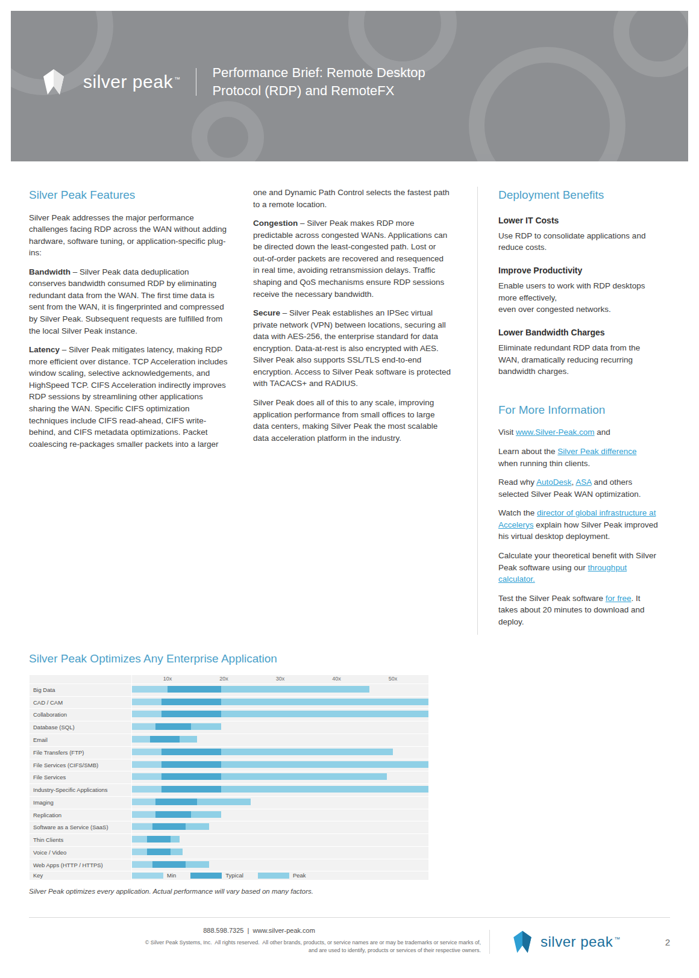silver peak™
Performance Brief: Remote Desktop
Protocol (RDP) and RemoteFX
Silver Peak Features
Silver Peak addresses the major performance challenges facing RDP across the WAN without adding hardware, software tuning, or application-specific plug-ins:
Bandwidth – Silver Peak data deduplication conserves bandwidth consumed RDP by eliminating redundant data from the WAN. The first time data is sent from the WAN, it is fingerprinted and compressed by Silver Peak. Subsequent requests are fulfilled from the local Silver Peak instance.
Latency – Silver Peak mitigates latency, making RDP more efficient over distance. TCP Acceleration includes window scaling, selective acknowledgements, and HighSpeed TCP. CIFS Acceleration indirectly improves RDP sessions by streamlining other applications sharing the WAN. Specific CIFS optimization techniques include CIFS read-ahead, CIFS write-behind, and CIFS metadata optimizations. Packet coalescing re-packages smaller packets into a larger
one and Dynamic Path Control selects the fastest path to a remote location.
Congestion – Silver Peak makes RDP more predictable across congested WANs. Applications can be directed down the least-congested path. Lost or out-of-order packets are recovered and resequenced in real time, avoiding retransmission delays. Traffic shaping and QoS mechanisms ensure RDP sessions receive the necessary bandwidth.
Secure – Silver Peak establishes an IPSec virtual private network (VPN) between locations, securing all data with AES-256, the enterprise standard for data encryption. Data-at-rest is also encrypted with AES. Silver Peak also supports SSL/TLS end-to-end encryption. Access to Silver Peak software is protected with TACACS+ and RADIUS.
Silver Peak does all of this to any scale, improving application performance from small offices to large data centers, making Silver Peak the most scalable data acceleration platform in the industry.
Deployment Benefits
Lower IT Costs
Use RDP to consolidate applications and reduce costs.
Improve Productivity
Enable users to work with RDP desktops more effectively,
even over congested networks.
Lower Bandwidth Charges
Eliminate redundant RDP data from the WAN, dramatically reducing recurring bandwidth charges.
For More Information
Visit www.Silver-Peak.com and
Learn about the Silver Peak difference when running thin clients.
Read why AutoDesk, ASA and others selected Silver Peak WAN optimization.
Watch the director of global infrastructure at Accelerys explain how Silver Peak improved his virtual desktop deployment.
Calculate your theoretical benefit with Silver Peak software using our throughput calculator.
Test the Silver Peak software for free. It takes about 20 minutes to download and deploy.
Silver Peak Optimizes Any Enterprise Application
| | 10x 20x 30x 40x 50x |
| Big Data | |
| CAD / CAM | |
| Collaboration | |
| Database (SQL) | |
| Email | |
| File Transfers (FTP) | |
| File Services (CIFS/SMB) | |
| File Services | |
| Industry-Specific Applications | |
| Imaging | |
| Replication | |
| Software as a Service (SaaS) | |
| Thin Clients | |
| Voice / Video | |
| Web Apps (HTTP / HTTPS) | |
| Key | Min Typical Peak |
Silver Peak optimizes every application. Actual performance will vary based on many factors.
888.598.7325 | www.silver-peak.com
© Silver Peak Systems, Inc. All rights reserved. All other brands, products, or service names are or may be trademarks or service marks of,
and are used to identify, products or services of their respective owners.
silver peak™
2